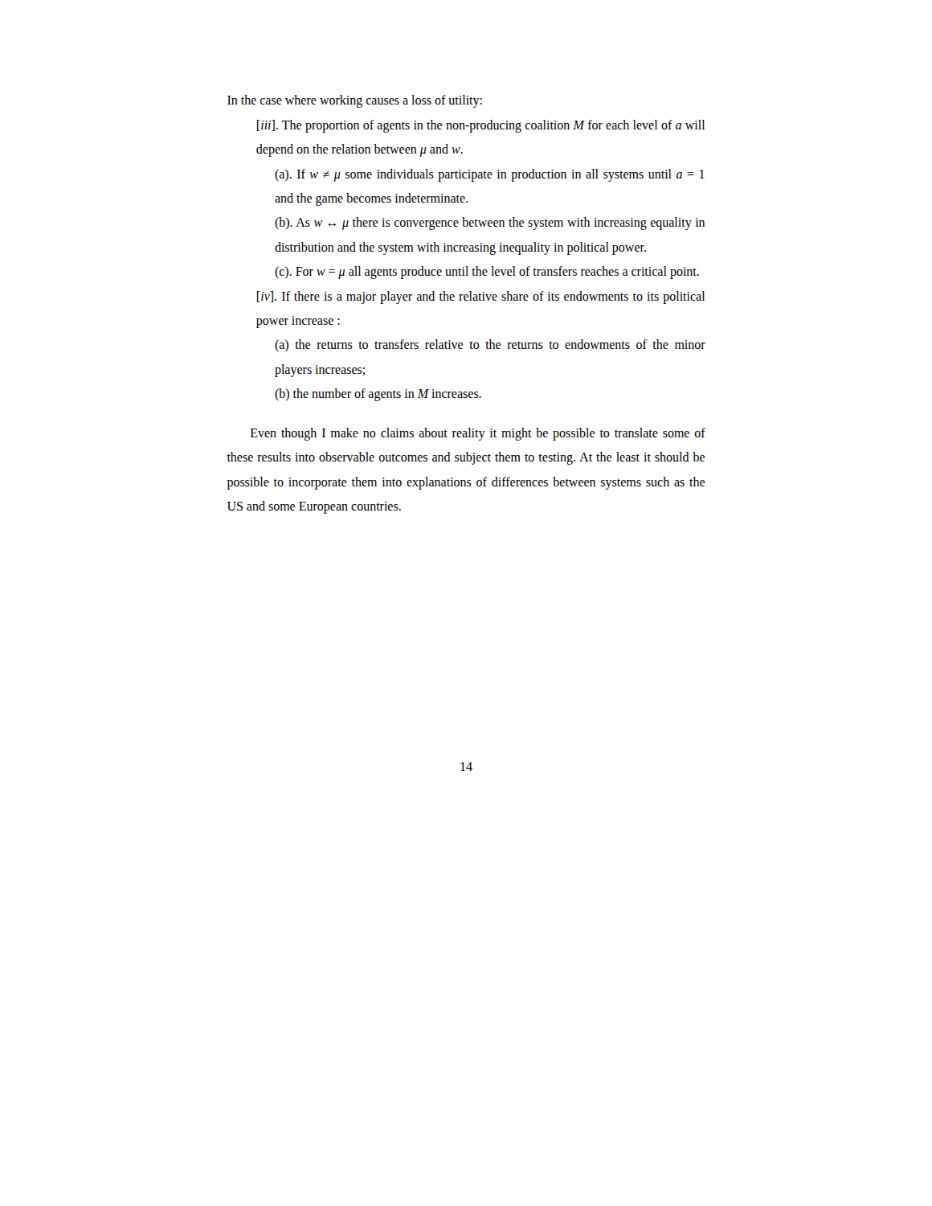In the case where working causes a loss of utility:
[iii]. The proportion of agents in the non-producing coalition M for each level of a will depend on the relation between μ and w.
(a). If w ≠ μ some individuals participate in production in all systems until a = 1 and the game becomes indeterminate.
(b). As w ↔ μ there is convergence between the system with increasing equality in distribution and the system with increasing inequality in political power.
(c). For w = μ all agents produce until the level of transfers reaches a critical point.
[iv]. If there is a major player and the relative share of its endowments to its political power increase :
(a) the returns to transfers relative to the returns to endowments of the minor players increases;
(b) the number of agents in M increases.
Even though I make no claims about reality it might be possible to translate some of these results into observable outcomes and subject them to testing. At the least it should be possible to incorporate them into explanations of differences between systems such as the US and some European countries.
14